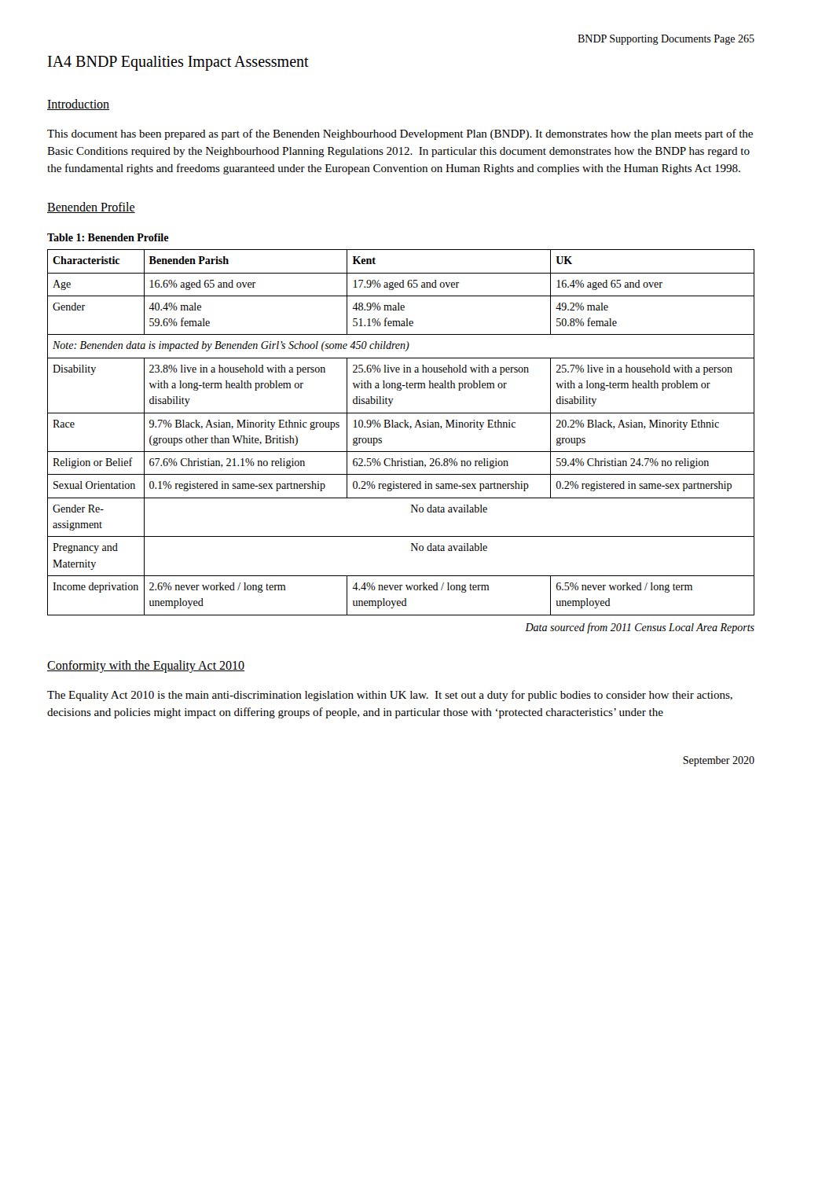BNDP Supporting Documents Page 265
IA4 BNDP Equalities Impact Assessment
Introduction
This document has been prepared as part of the Benenden Neighbourhood Development Plan (BNDP). It demonstrates how the plan meets part of the Basic Conditions required by the Neighbourhood Planning Regulations 2012. In particular this document demonstrates how the BNDP has regard to the fundamental rights and freedoms guaranteed under the European Convention on Human Rights and complies with the Human Rights Act 1998.
Benenden Profile
Table 1: Benenden Profile
| Characteristic | Benenden Parish | Kent | UK |
| --- | --- | --- | --- |
| Age | 16.6% aged 65 and over | 17.9% aged 65 and over | 16.4% aged 65 and over |
| Gender | 40.4% male 59.6% female | 48.9% male 51.1% female | 49.2% male 50.8% female |
| Note: Benenden data is impacted by Benenden Girl’s School (some 450 children) |
| Disability | 23.8% live in a household with a person with a long-term health problem or disability | 25.6% live in a household with a person with a long-term health problem or disability | 25.7% live in a household with a person with a long-term health problem or disability |
| Race | 9.7% Black, Asian, Minority Ethnic groups (groups other than White, British) | 10.9% Black, Asian, Minority Ethnic groups | 20.2% Black, Asian, Minority Ethnic groups |
| Religion or Belief | 67.6% Christian, 21.1% no religion | 62.5% Christian, 26.8% no religion | 59.4% Christian 24.7% no religion |
| Sexual Orientation | 0.1% registered in same-sex partnership | 0.2% registered in same-sex partnership | 0.2% registered in same-sex partnership |
| Gender Re-assignment | No data available |
| Pregnancy and Maternity | No data available |
| Income deprivation | 2.6% never worked / long term unemployed | 4.4% never worked / long term unemployed | 6.5% never worked / long term unemployed |
Data sourced from 2011 Census Local Area Reports
Conformity with the Equality Act 2010
The Equality Act 2010 is the main anti-discrimination legislation within UK law. It set out a duty for public bodies to consider how their actions, decisions and policies might impact on differing groups of people, and in particular those with ‘protected characteristics’ under the
September 2020